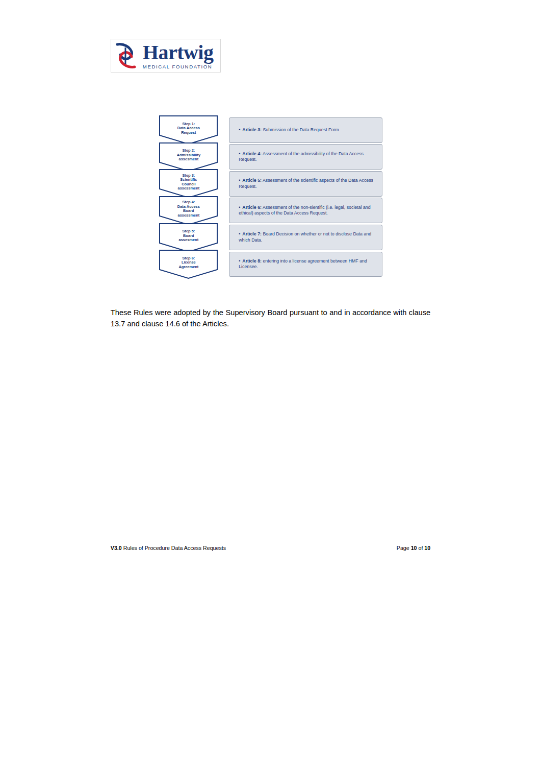Hartwig
MEDICAL FOUNDATION
Step 1:
Data Access
Request
Article 3: Submission of the Data Request Form
Step 2:
Admissibility
assesment
Article 4: Assessment of the admissibility of the Data Access Request.
Step 3:
Scientific
Council
assessment
Article 5: Assessment of the scientific aspects of the Data Access Request.
Step 4:
Data Access
Board
assessment
Article 6: Assessment of the non-sientific (i.e. legal, societal and ethical) aspects of the Data Access Request.
Step 5:
Board
assesment
Article 7: Board Decision on whether or not to disclose Data and which Data.
Step 6:
License
Agreement
Article 8: entering into a license agreement between HMF and Licensee.
These Rules were adopted by the Supervisory Board pursuant to and in accordance with clause 13.7 and clause 14.6 of the Articles.
V3.0 Rules of Procedure Data Access Requests
Page 10 of 10